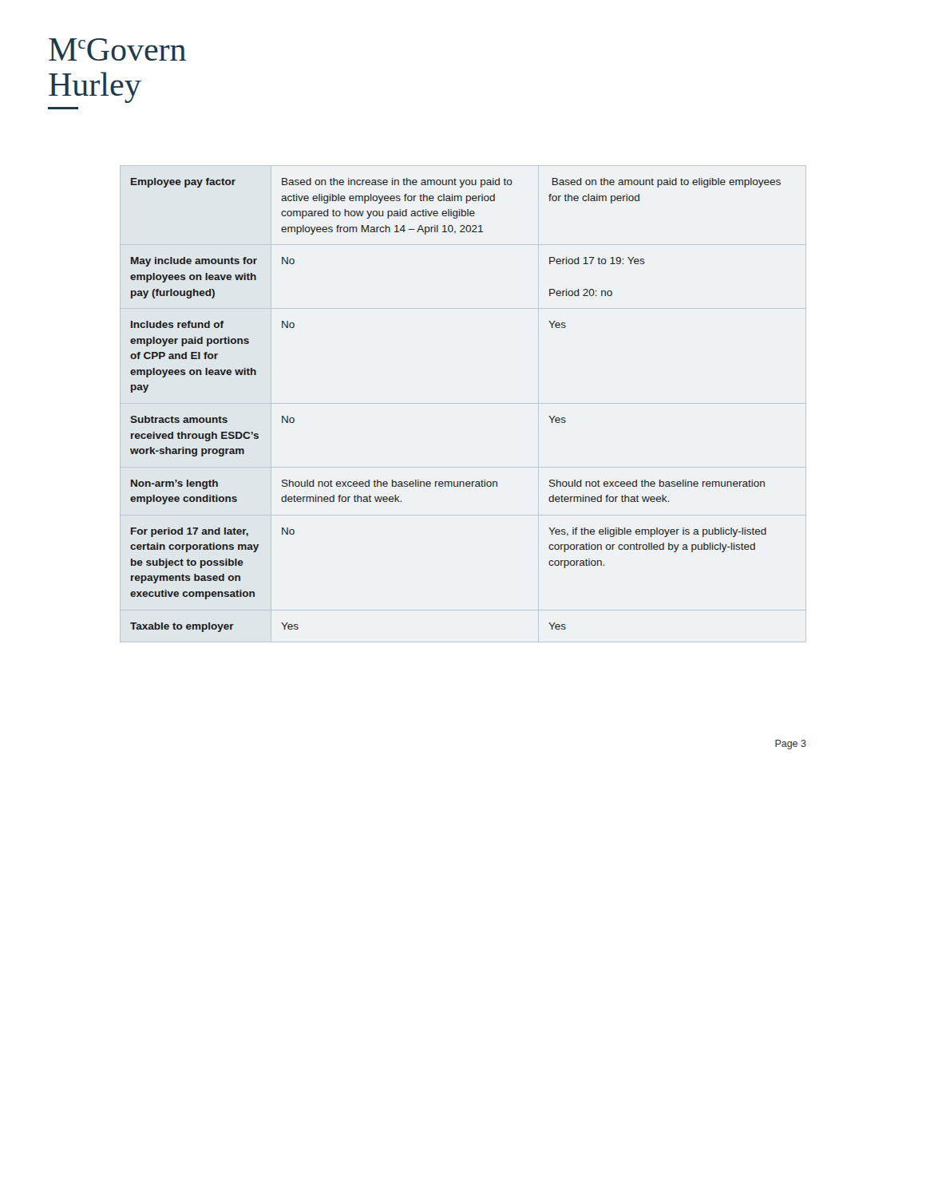McGovern
Hurley
| Employee pay factor | Based on the increase in the amount you paid to active eligible employees for the claim period compared to how you paid active eligible employees from March 14 – April 10, 2021 | Based on the amount paid to eligible employees for the claim period |
| May include amounts for employees on leave with pay (furloughed) | No | Period 17 to 19: Yes Period 20: no |
| Includes refund of employer paid portions of CPP and EI for employees on leave with pay | No | Yes |
| Subtracts amounts received through ESDC’s work-sharing program | No | Yes |
| Non-arm’s length employee conditions | Should not exceed the baseline remuneration determined for that week. | Should not exceed the baseline remuneration determined for that week. |
| For period 17 and later, certain corporations may be subject to possible repayments based on executive compensation | No | Yes, if the eligible employer is a publicly-listed corporation or controlled by a publicly-listed corporation. |
| Taxable to employer | Yes | Yes |
Page 3